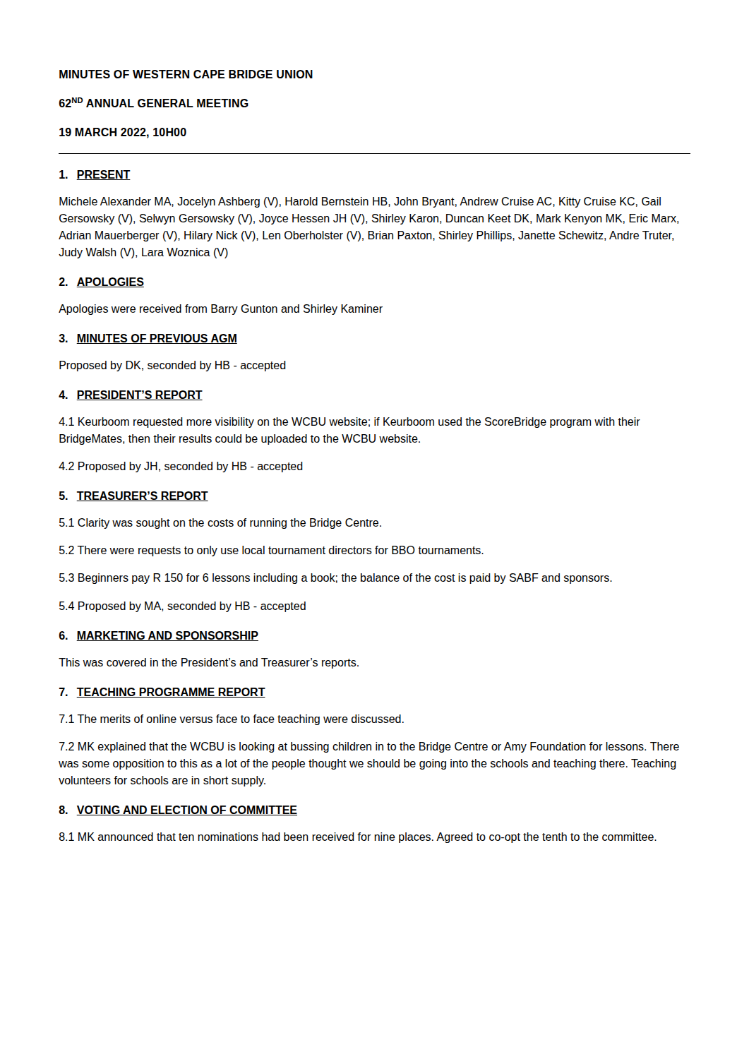MINUTES OF WESTERN CAPE BRIDGE UNION
62ND ANNUAL GENERAL MEETING
19 MARCH 2022, 10H00
1. Present
Michele Alexander MA, Jocelyn Ashberg (V), Harold Bernstein HB, John Bryant, Andrew Cruise AC, Kitty Cruise KC, Gail Gersowsky (V), Selwyn Gersowsky (V), Joyce Hessen JH (V), Shirley Karon, Duncan Keet DK, Mark Kenyon MK, Eric Marx, Adrian Mauerberger (V), Hilary Nick (V), Len Oberholster (V), Brian Paxton, Shirley Phillips, Janette Schewitz, Andre Truter, Judy Walsh (V), Lara Woznica (V)
2. Apologies
Apologies were received from Barry Gunton and Shirley Kaminer
3. Minutes of previous AGM
Proposed by DK, seconded by HB - accepted
4. President’s report
4.1 Keurboom requested more visibility on the WCBU website; if Keurboom used the ScoreBridge program with their BridgeMates, then their results could be uploaded to the WCBU website.
4.2 Proposed by JH, seconded by HB - accepted
5. Treasurer’s report
5.1 Clarity was sought on the costs of running the Bridge Centre.
5.2 There were requests to only use local tournament directors for BBO tournaments.
5.3 Beginners pay R 150 for 6 lessons including a book; the balance of the cost is paid by SABF and sponsors.
5.4 Proposed by MA, seconded by HB - accepted
6. Marketing and sponsorship
This was covered in the President’s and Treasurer’s reports.
7. Teaching programme report
7.1 The merits of online versus face to face teaching were discussed.
7.2 MK explained that the WCBU is looking at bussing children in to the Bridge Centre or Amy Foundation for lessons. There was some opposition to this as a lot of the people thought we should be going into the schools and teaching there. Teaching volunteers for schools are in short supply.
8. Voting and election of committee
8.1 MK announced that ten nominations had been received for nine places. Agreed to co-opt the tenth to the committee.